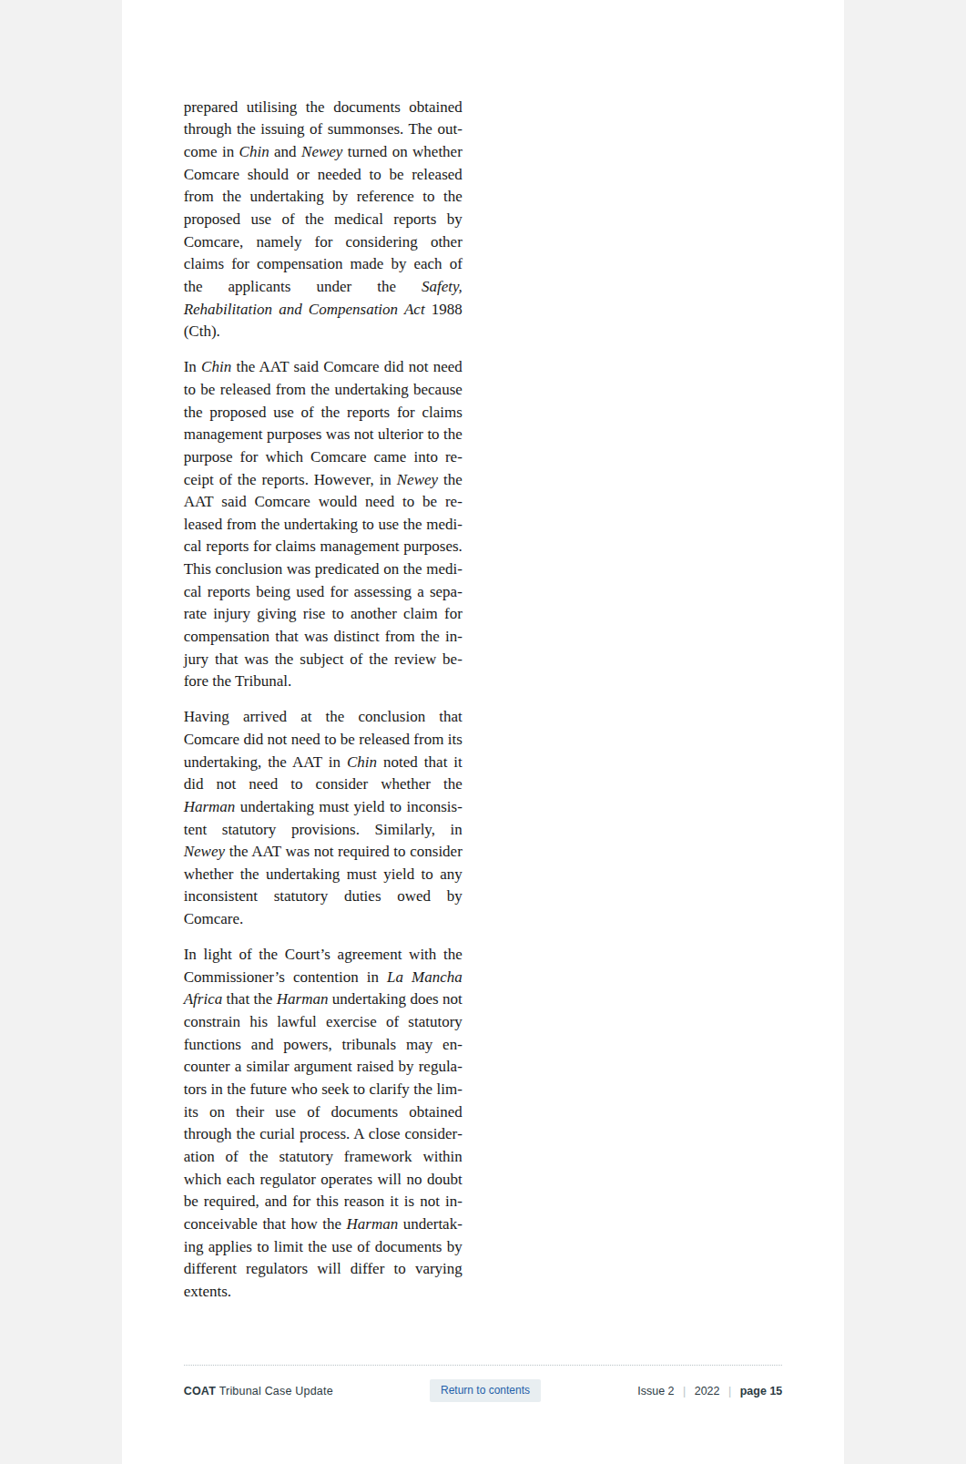prepared utilising the documents obtained through the issuing of summonses. The outcome in Chin and Newey turned on whether Comcare should or needed to be released from the undertaking by reference to the proposed use of the medical reports by Comcare, namely for considering other claims for compensation made by each of the applicants under the Safety, Rehabilitation and Compensation Act 1988 (Cth).
In Chin the AAT said Comcare did not need to be released from the undertaking because the proposed use of the reports for claims management purposes was not ulterior to the purpose for which Comcare came into receipt of the reports. However, in Newey the AAT said Comcare would need to be released from the undertaking to use the medical reports for claims management purposes. This conclusion was predicated on the medical reports being used for assessing a separate injury giving rise to another claim for compensation that was distinct from the injury that was the subject of the review before the Tribunal.
Having arrived at the conclusion that Comcare did not need to be released from its undertaking, the AAT in Chin noted that it did not need to consider whether the Harman undertaking must yield to inconsistent statutory provisions. Similarly, in Newey the AAT was not required to consider whether the undertaking must yield to any inconsistent statutory duties owed by Comcare.
In light of the Court’s agreement with the Commissioner’s contention in La Mancha Africa that the Harman undertaking does not constrain his lawful exercise of statutory functions and powers, tribunals may encounter a similar argument raised by regulators in the future who seek to clarify the limits on their use of documents obtained through the curial process. A close consideration of the statutory framework within which each regulator operates will no doubt be required, and for this reason it is not inconceivable that how the Harman undertaking applies to limit the use of documents by different regulators will differ to varying extents.
COAT Tribunal Case Update
Return to contents
Issue 2 | 2022 | page 15